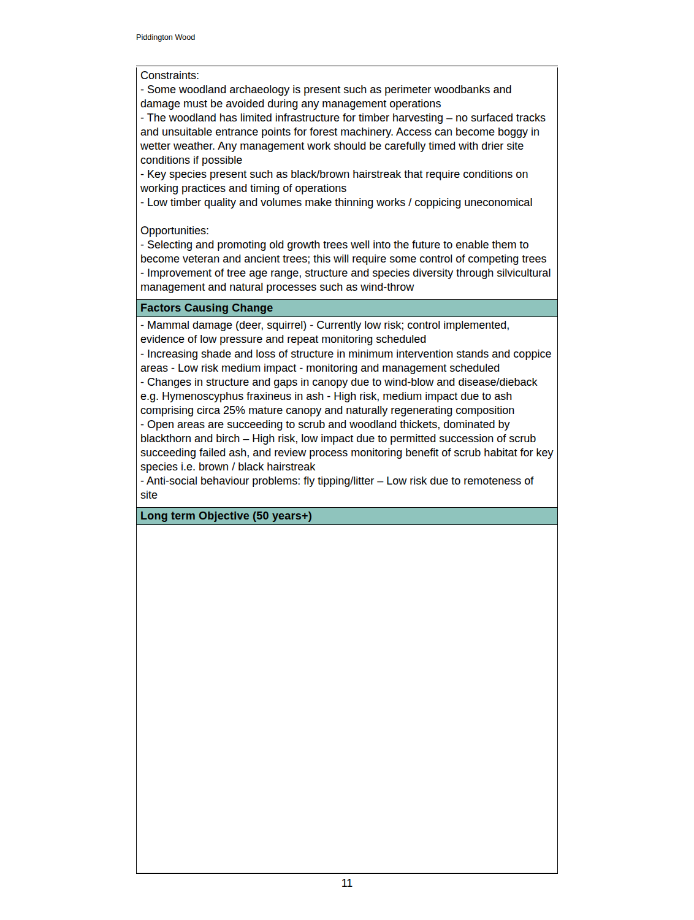Piddington Wood
Constraints:
- Some woodland archaeology is present such as perimeter woodbanks and damage must be avoided during any management operations
- The woodland has limited infrastructure for timber harvesting – no surfaced tracks and unsuitable entrance points for forest machinery. Access can become boggy in wetter weather. Any management work should be carefully timed with drier site conditions if possible
- Key species present such as black/brown hairstreak that require conditions on working practices and timing of operations
- Low timber quality and volumes make thinning works / coppicing uneconomical
Opportunities:
- Selecting and promoting old growth trees well into the future to enable them to become veteran and ancient trees; this will require some control of competing trees
- Improvement of tree age range, structure and species diversity through silvicultural management and natural processes such as wind-throw
Factors Causing Change
- Mammal damage (deer, squirrel) - Currently low risk; control implemented, evidence of low pressure and repeat monitoring scheduled
- Increasing shade and loss of structure in minimum intervention stands and coppice areas - Low risk medium impact - monitoring and management scheduled
- Changes in structure and gaps in canopy due to wind-blow and disease/dieback e.g. Hymenoscyphus fraxineus in ash - High risk, medium impact due to ash comprising circa 25% mature canopy and naturally regenerating composition
- Open areas are succeeding to scrub and woodland thickets, dominated by blackthorn and birch – High risk, low impact due to permitted succession of scrub succeeding failed ash, and review process monitoring benefit of scrub habitat for key species i.e. brown / black hairstreak
- Anti-social behaviour problems: fly tipping/litter – Low risk due to remoteness of site
Long term Objective (50 years+)
11